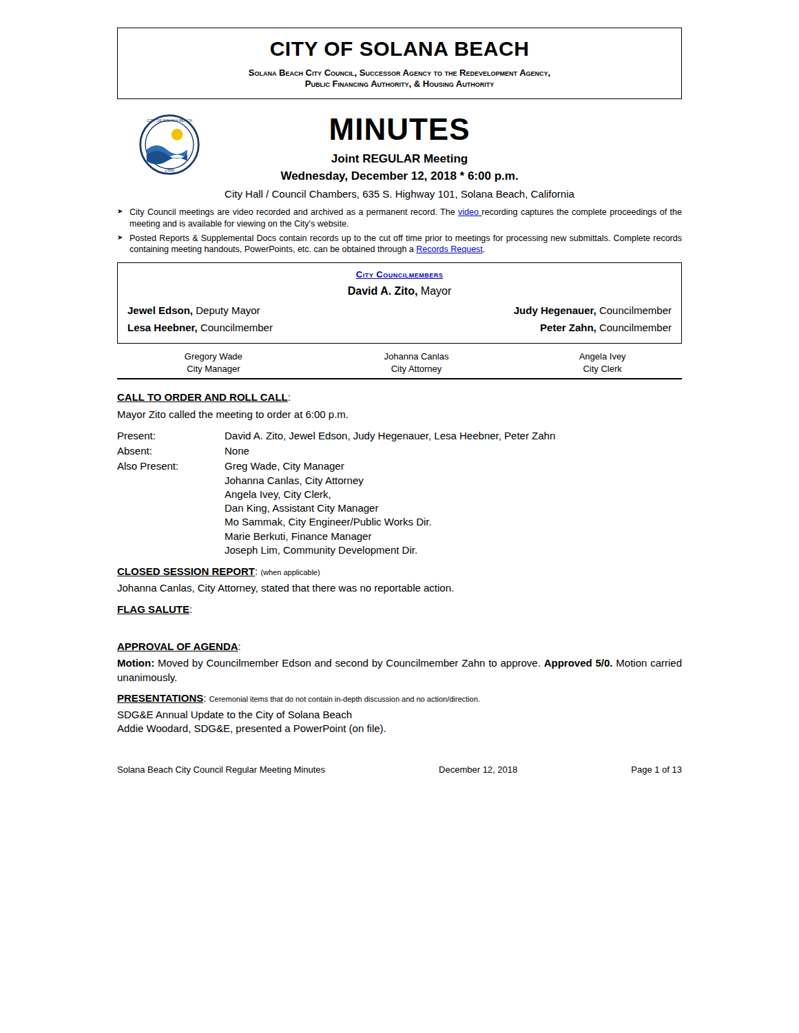CITY OF SOLANA BEACH
Solana Beach City Council, Successor Agency to the Redevelopment Agency,
Public Financing Authority, & Housing Authority
1986 CITY OF SOLANA BEACH
MINUTES
Joint REGULAR Meeting
Wednesday, December 12, 2018 * 6:00 p.m.
City Hall / Council Chambers, 635 S. Highway 101, Solana Beach, California
City Council meetings are video recorded and archived as a permanent record. The video recording captures the complete proceedings of the meeting and is available for viewing on the City's website.
Posted Reports & Supplemental Docs contain records up to the cut off time prior to meetings for processing new submittals. Complete records containing meeting handouts, PowerPoints, etc. can be obtained through a Records Request.
City Councilmembers
David A. Zito, Mayor
| Jewel Edson, Deputy Mayor | Judy Hegenauer, Councilmember |
| Lesa Heebner, Councilmember | Peter Zahn, Councilmember |
| Gregory Wade | Johanna Canlas | Angela Ivey |
| City Manager | City Attorney | City Clerk |
CALL TO ORDER AND ROLL CALL
:
Mayor Zito called the meeting to order at 6:00 p.m.
| Present: | David A. Zito, Jewel Edson, Judy Hegenauer, Lesa Heebner, Peter Zahn |
| Absent: | None |
| Also Present: | Greg Wade, City Manager Johanna Canlas, City Attorney Angela Ivey, City Clerk, Dan King, Assistant City Manager Mo Sammak, City Engineer/Public Works Dir. Marie Berkuti, Finance Manager Joseph Lim, Community Development Dir. |
CLOSED SESSION REPORT
: (when applicable)
Johanna Canlas, City Attorney, stated that there was no reportable action.
FLAG SALUTE
:
APPROVAL OF AGENDA
:
Motion: Moved by Councilmember Edson and second by Councilmember Zahn to approve. Approved 5/0. Motion carried unanimously.
PRESENTATIONS
: Ceremonial items that do not contain in-depth discussion and no action/direction.
SDG&E Annual Update to the City of Solana Beach
Addie Woodard, SDG&E, presented a PowerPoint (on file).
Solana Beach City Council Regular Meeting Minutes December 12, 2018 Page 1 of 13